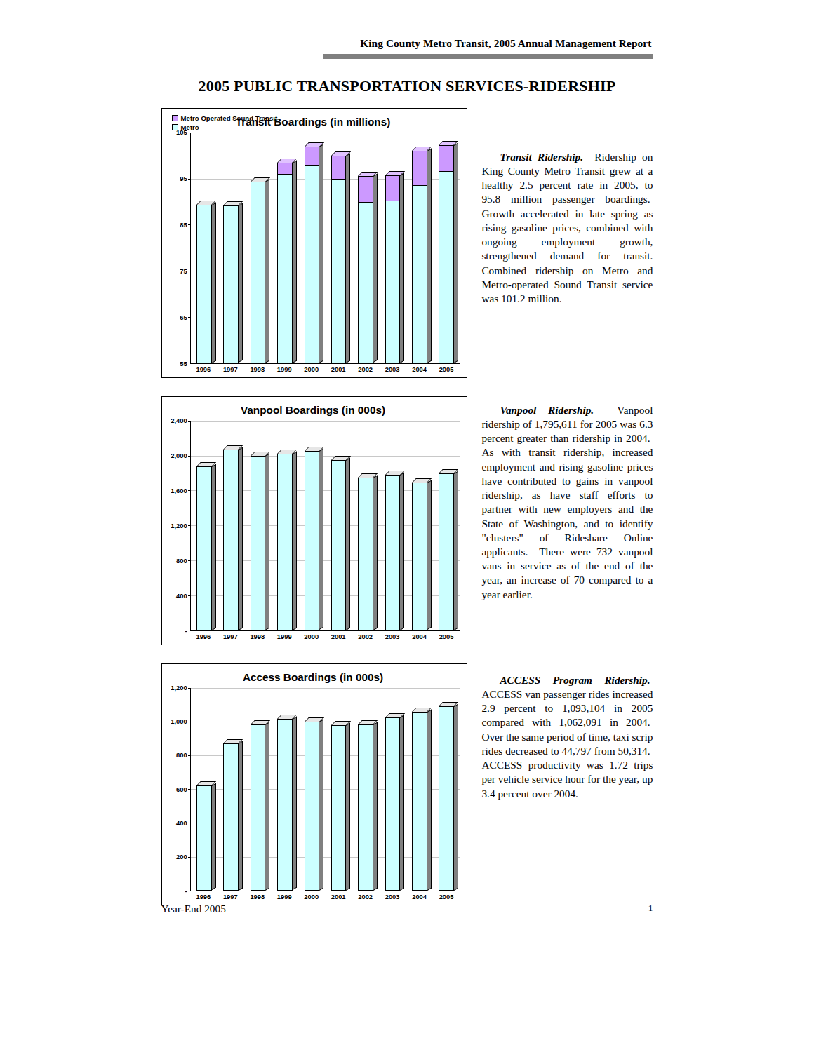King County Metro Transit, 2005 Annual Management Report
2005 PUBLIC TRANSPORTATION SERVICES-RIDERSHIP
Transit Boardings (in millions)
Metro Operated Sound Transit
Metro
105 95 85 75 65 55
19961997199819992000 20012002200320042005
Transit Ridership. Ridership on King County Metro Transit grew at a healthy 2.5 percent rate in 2005, to 95.8 million passenger boardings. Growth accelerated in late spring as rising gasoline prices, combined with ongoing employment growth, strengthened demand for transit. Combined ridership on Metro and Metro-operated Sound Transit service was 101.2 million.
Vanpool Boardings (in 000s)
2,400 2,000 1,600 1,200 800 400 -
19961997199819992000 20012002200320042005
Vanpool Ridership. Vanpool ridership of 1,795,611 for 2005 was 6.3 percent greater than ridership in 2004. As with transit ridership, increased employment and rising gasoline prices have contributed to gains in vanpool ridership, as have staff efforts to partner with new employers and the State of Washington, and to identify "clusters" of Rideshare Online applicants. There were 732 vanpool vans in service as of the end of the year, an increase of 70 compared to a year earlier.
Access Boardings (in 000s)
1,200 1,000 800 600 400 200 -
19961997199819992000 20012002200320042005
ACCESS Program Ridership. ACCESS van passenger rides increased 2.9 percent to 1,093,104 in 2005 compared with 1,062,091 in 2004. Over the same period of time, taxi scrip rides decreased to 44,797 from 50,314. ACCESS productivity was 1.72 trips per vehicle service hour for the year, up 3.4 percent over 2004.
Year-End 2005 1